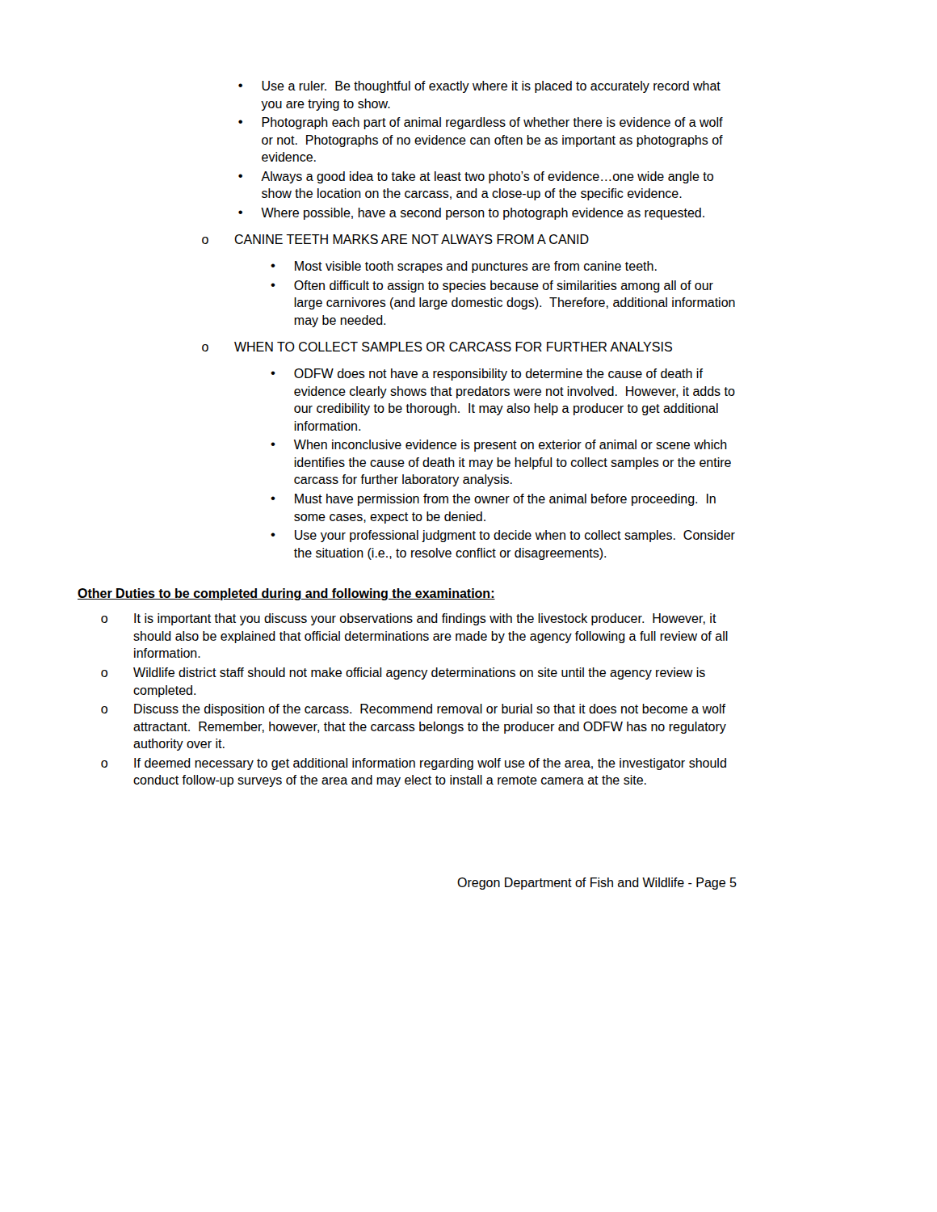Use a ruler. Be thoughtful of exactly where it is placed to accurately record what you are trying to show.
Photograph each part of animal regardless of whether there is evidence of a wolf or not. Photographs of no evidence can often be as important as photographs of evidence.
Always a good idea to take at least two photo’s of evidence…one wide angle to show the location on the carcass, and a close-up of the specific evidence.
Where possible, have a second person to photograph evidence as requested.
CANINE TEETH MARKS ARE NOT ALWAYS FROM A CANID
Most visible tooth scrapes and punctures are from canine teeth.
Often difficult to assign to species because of similarities among all of our large carnivores (and large domestic dogs). Therefore, additional information may be needed.
WHEN TO COLLECT SAMPLES OR CARCASS FOR FURTHER ANALYSIS
ODFW does not have a responsibility to determine the cause of death if evidence clearly shows that predators were not involved. However, it adds to our credibility to be thorough. It may also help a producer to get additional information.
When inconclusive evidence is present on exterior of animal or scene which identifies the cause of death it may be helpful to collect samples or the entire carcass for further laboratory analysis.
Must have permission from the owner of the animal before proceeding. In some cases, expect to be denied.
Use your professional judgment to decide when to collect samples. Consider the situation (i.e., to resolve conflict or disagreements).
Other Duties to be completed during and following the examination:
It is important that you discuss your observations and findings with the livestock producer. However, it should also be explained that official determinations are made by the agency following a full review of all information.
Wildlife district staff should not make official agency determinations on site until the agency review is completed.
Discuss the disposition of the carcass. Recommend removal or burial so that it does not become a wolf attractant. Remember, however, that the carcass belongs to the producer and ODFW has no regulatory authority over it.
If deemed necessary to get additional information regarding wolf use of the area, the investigator should conduct follow-up surveys of the area and may elect to install a remote camera at the site.
Oregon Department of Fish and Wildlife - Page 5